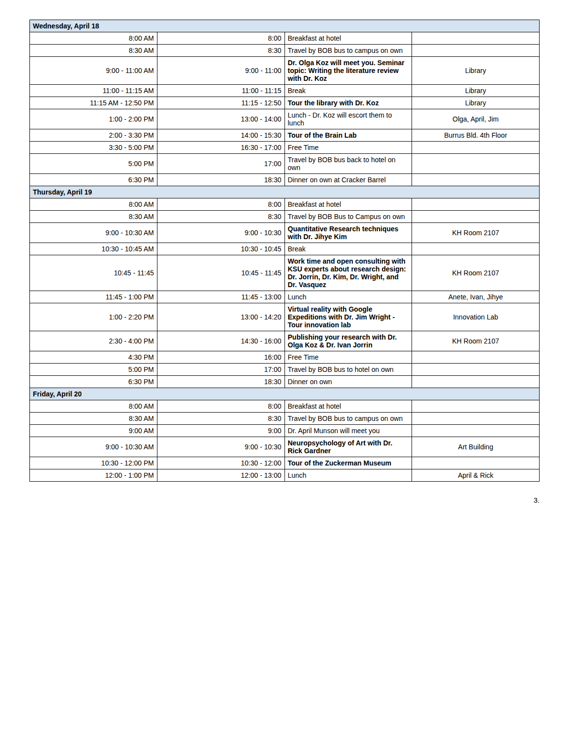| Wednesday, April 18 |
| 8:00 AM | 8:00 | Breakfast at hotel | |
| 8:30 AM | 8:30 | Travel by BOB bus to campus on own | |
| 9:00 - 11:00 AM | 9:00 - 11:00 | Dr. Olga Koz will meet you. Seminar topic: Writing the literature review with Dr. Koz | Library |
| 11:00 - 11:15 AM | 11:00 - 11:15 | Break | Library |
| 11:15 AM - 12:50 PM | 11:15 - 12:50 | Tour the library with Dr. Koz | Library |
| 1:00 - 2:00 PM | 13:00 - 14:00 | Lunch - Dr. Koz will escort them to lunch | Olga, April, Jim |
| 2:00 - 3:30 PM | 14:00 - 15:30 | Tour of the Brain Lab | Burrus Bld. 4th Floor |
| 3:30 - 5:00 PM | 16:30 - 17:00 | Free Time | |
| 5:00 PM | 17:00 | Travel by BOB bus back to hotel on own | |
| 6:30 PM | 18:30 | Dinner on own at Cracker Barrel | |
| Thursday, April 19 |
| 8:00 AM | 8:00 | Breakfast at hotel | |
| 8:30 AM | 8:30 | Travel by BOB Bus to Campus on own | |
| 9:00 - 10:30 AM | 9:00 - 10:30 | Quantitative Research techniques with Dr. Jihye Kim | KH Room 2107 |
| 10:30 - 10:45 AM | 10:30 - 10:45 | Break | |
| 10:45 - 11:45 | 10:45 - 11:45 | Work time and open consulting with KSU experts about research design: Dr. Jorrin, Dr. Kim, Dr. Wright, and Dr. Vasquez | KH Room 2107 |
| 11:45 - 1:00 PM | 11:45 - 13:00 | Lunch | Anete, Ivan, Jihye |
| 1:00 - 2:20 PM | 13:00 - 14:20 | Virtual reality with Google Expeditions with Dr. Jim Wright - Tour innovation lab | Innovation Lab |
| 2:30 - 4:00 PM | 14:30 - 16:00 | Publishing your research with Dr. Olga Koz & Dr. Ivan Jorrin | KH Room 2107 |
| 4:30 PM | 16:00 | Free Time | |
| 5:00 PM | 17:00 | Travel by BOB bus to hotel on own | |
| 6:30 PM | 18:30 | Dinner on own | |
| Friday, April 20 |
| 8:00 AM | 8:00 | Breakfast at hotel | |
| 8:30 AM | 8:30 | Travel by BOB bus to campus on own | |
| 9:00 AM | 9:00 | Dr. April Munson will meet you | |
| 9:00 - 10:30 AM | 9:00 - 10:30 | Neuropsychology of Art with Dr. Rick Gardner | Art Building |
| 10:30 - 12:00 PM | 10:30 - 12:00 | Tour of the Zuckerman Museum | |
| 12:00 - 1:00 PM | 12:00 - 13:00 | Lunch | April & Rick |
3.